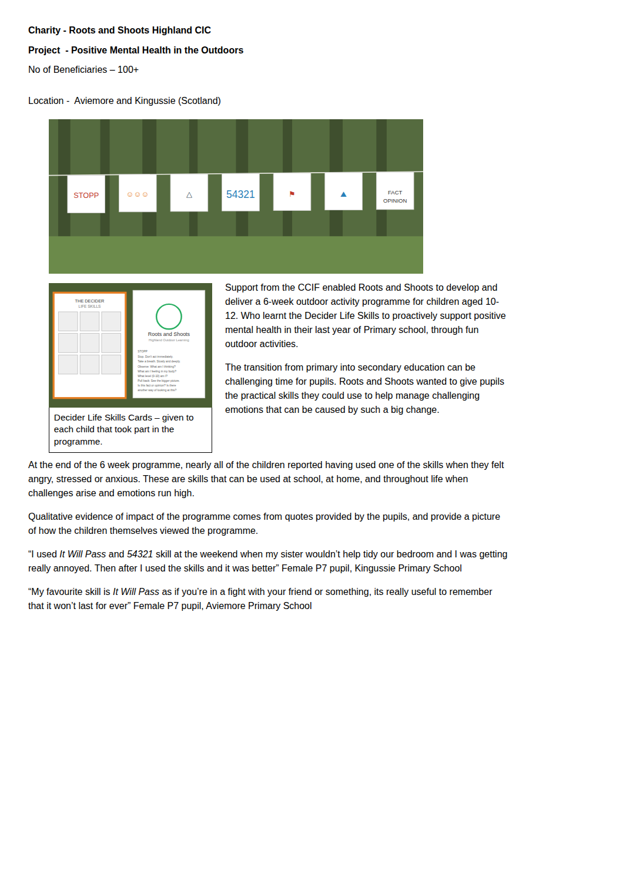Charity - Roots and Shoots Highland CIC
Project - Positive Mental Health in the Outdoors
No of Beneficiaries – 100+
Location - Aviemore and Kingussie (Scotland)
Decider Life Skills Cards – given to each child that took part in the programme.
Support from the CCIF enabled Roots and Shoots to develop and deliver a 6-week outdoor activity programme for children aged 10-12. Who learnt the Decider Life Skills to proactively support positive mental health in their last year of Primary school, through fun outdoor activities.
The transition from primary into secondary education can be challenging time for pupils. Roots and Shoots wanted to give pupils the practical skills they could use to help manage challenging emotions that can be caused by such a big change.
At the end of the 6 week programme, nearly all of the children reported having used one of the skills when they felt angry, stressed or anxious. These are skills that can be used at school, at home, and throughout life when challenges arise and emotions run high.
Qualitative evidence of impact of the programme comes from quotes provided by the pupils, and provide a picture of how the children themselves viewed the programme.
“I used It Will Pass and 54321 skill at the weekend when my sister wouldn’t help tidy our bedroom and I was getting really annoyed. Then after I used the skills and it was better” Female P7 pupil, Kingussie Primary School
“My favourite skill is It Will Pass as if you’re in a fight with your friend or something, its really useful to remember that it won’t last for ever” Female P7 pupil, Aviemore Primary School